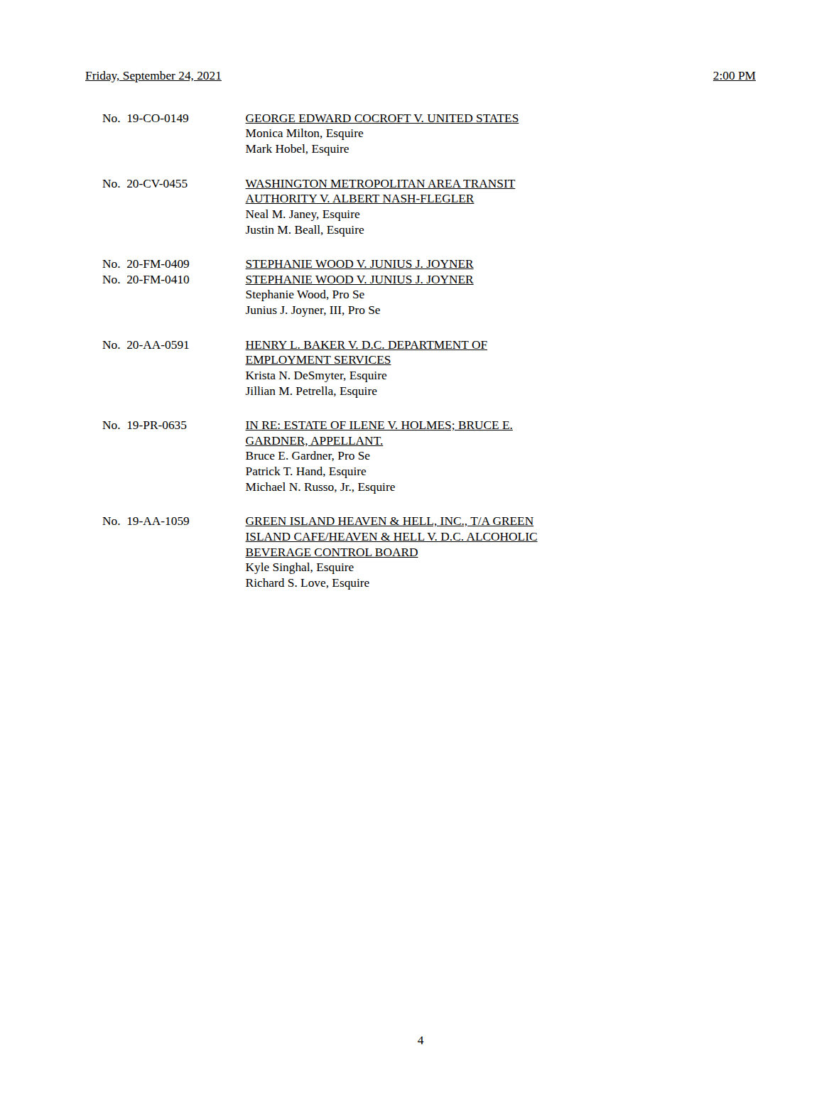Friday, September 24, 2021 2:00 PM
| No. 19-CO-0149 | GEORGE EDWARD COCROFT V. UNITED STATES Monica Milton, Esquire Mark Hobel, Esquire |
| No. 20-CV-0455 | WASHINGTON METROPOLITAN AREA TRANSIT AUTHORITY V. ALBERT NASH-FLEGLER Neal M. Janey, Esquire Justin M. Beall, Esquire |
| No. 20-FM-0409 No. 20-FM-0410 | STEPHANIE WOOD V. JUNIUS J. JOYNER STEPHANIE WOOD V. JUNIUS J. JOYNER Stephanie Wood, Pro Se Junius J. Joyner, III, Pro Se |
| No. 20-AA-0591 | HENRY L. BAKER V. D.C. DEPARTMENT OF EMPLOYMENT SERVICES Krista N. DeSmyter, Esquire Jillian M. Petrella, Esquire |
| No. 19-PR-0635 | IN RE: ESTATE OF ILENE V. HOLMES; BRUCE E. GARDNER, APPELLANT. Bruce E. Gardner, Pro Se Patrick T. Hand, Esquire Michael N. Russo, Jr., Esquire |
| No. 19-AA-1059 | GREEN ISLAND HEAVEN & HELL, INC., T/A GREEN ISLAND CAFE/HEAVEN & HELL V. D.C. ALCOHOLIC BEVERAGE CONTROL BOARD Kyle Singhal, Esquire Richard S. Love, Esquire |
4